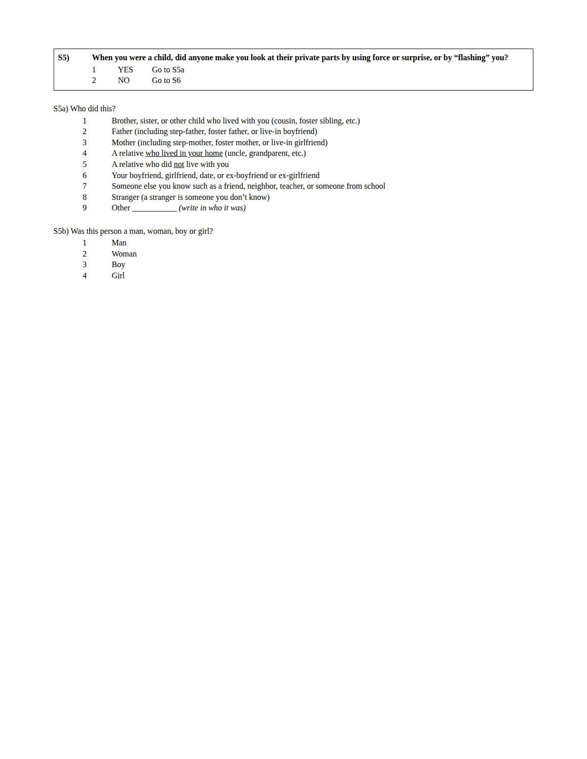| S5) | When you were a child, did anyone make you look at their private parts by using force or surprise, or by “flashing” you? / 1 / YES / Go to S5a / / 2 / NO / Go to S6 / |
S5a) Who did this?
| 1 | Brother, sister, or other child who lived with you (cousin, foster sibling, etc.) |
| 2 | Father (including step-father, foster father, or live-in boyfriend) |
| 3 | Mother (including step-mother, foster mother, or live-in girlfriend) |
| 4 | A relative who lived in your home (uncle, grandparent, etc.) |
| 5 | A relative who did not live with you |
| 6 | Your boyfriend, girlfriend, date, or ex-boyfriend or ex-girlfriend |
| 7 | Someone else you know such as a friend, neighbor, teacher, or someone from school |
| 8 | Stranger (a stranger is someone you don’t know) |
| 9 | Other ___________ (write in who it was) |
S5b) Was this person a man, woman, boy or girl?
| 1 | Man |
| 2 | Woman |
| 3 | Boy |
| 4 | Girl |